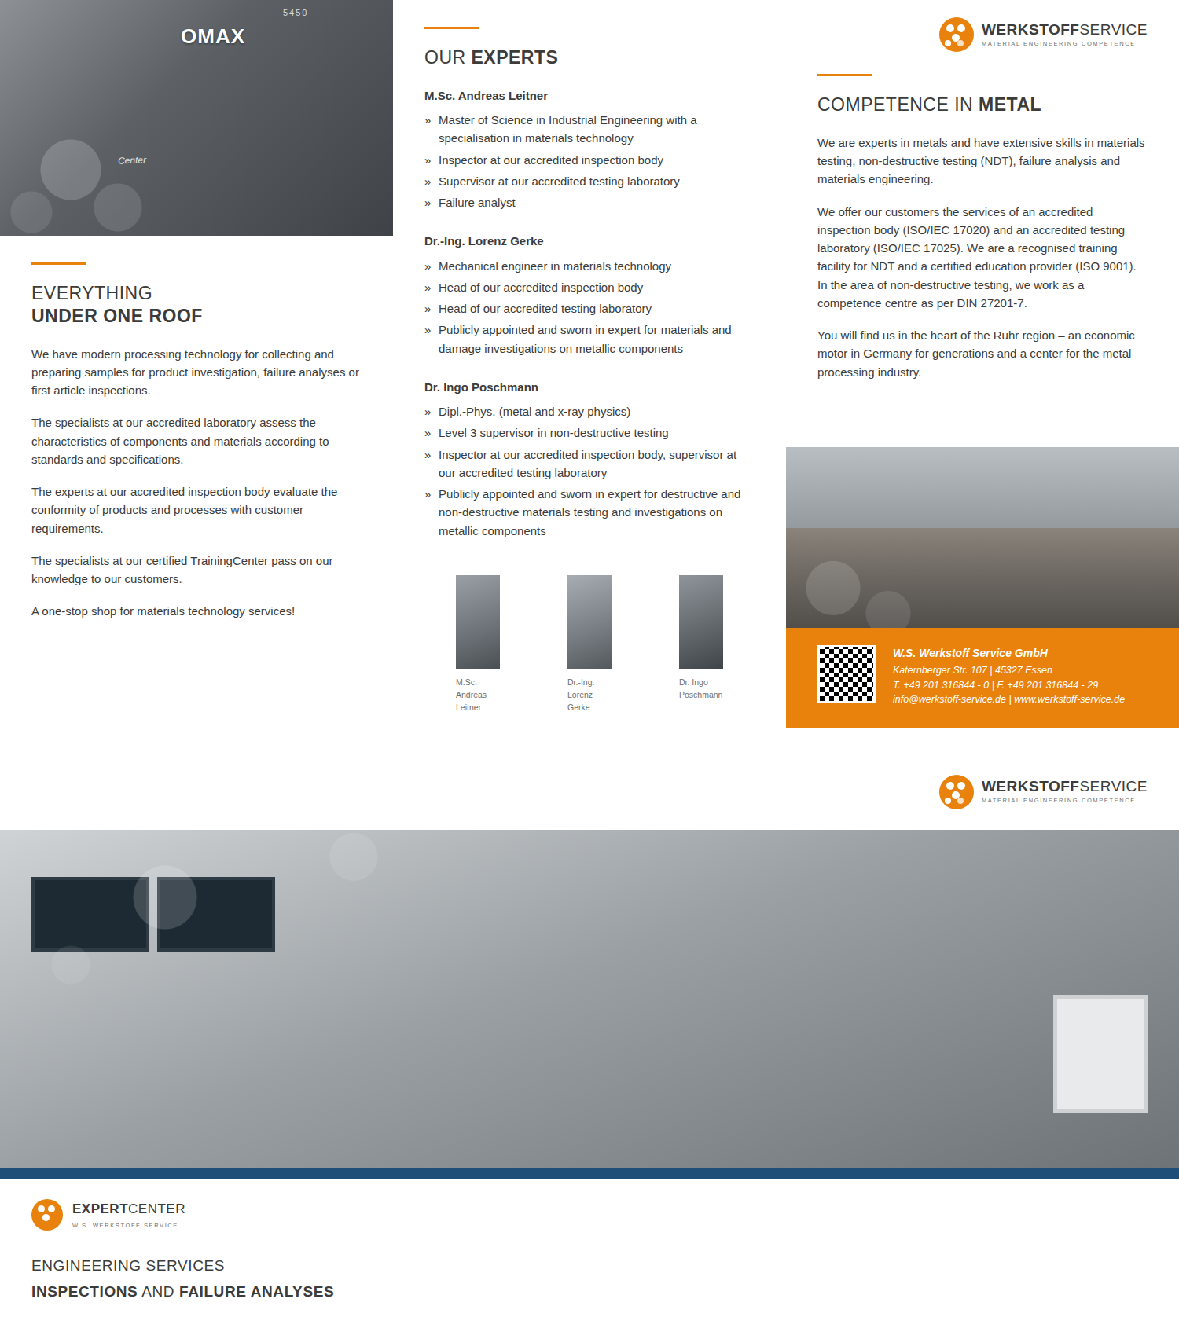5450 OMAX Center
Everything
under one roof
We have modern processing technology for collecting and preparing samples for product investigation, failure analyses or first article inspections.
The specialists at our accredited laboratory assess the characteristics of components and materials according to standards and specifications.
The experts at our accredited inspection body evaluate the conformity of products and processes with customer requirements.
The specialists at our certified TrainingCenter pass on our knowledge to our customers.
A one-stop shop for materials technology services!
Our experts
M.Sc. Andreas Leitner
Master of Science in Industrial Engineering with a specialisation in materials technology
Inspector at our accredited inspection body
Supervisor at our accredited testing laboratory
Failure analyst
Dr.-Ing. Lorenz Gerke
Mechanical engineer in materials technology
Head of our accredited inspection body
Head of our accredited testing laboratory
Publicly appointed and sworn in expert for materials and damage investigations on metallic components
Dr. Ingo Poschmann
Dipl.-Phys. (metal and x-ray physics)
Level 3 supervisor in non-destructive testing
Inspector at our accredited inspection body, supervisor at our accredited testing laboratory
Publicly appointed and sworn in expert for destructive and non-destructive materials testing and investigations on metallic components
M.Sc. Andreas Leitner
Dr.-Ing. Lorenz Gerke
Dr. Ingo Poschmann
WERKSTOFFSERVICE
Material Engineering Competence
Competence in metal
We are experts in metals and have extensive skills in materials testing, non-destructive testing (NDT), failure analysis and materials engineering.
We offer our customers the services of an accredited inspection body (ISO/IEC 17020) and an accredited testing laboratory (ISO/IEC 17025). We are a recognised training facility for NDT and a certified education provider (ISO 9001). In the area of non-destructive testing, we work as a competence centre as per DIN 27201-7.
You will find us in the heart of the Ruhr region – an economic motor in Germany for generations and a center for the metal processing industry.
W.S. Werkstoff Service GmbH
Katernberger Str. 107 | 45327 Essen
T. +49 201 316844 - 0 | F. +49 201 316844 - 29
info@werkstoff-service.de | www.werkstoff-service.de
WERKSTOFFSERVICE
Material Engineering Competence
EXPERTCENTER
W.S. Werkstoff Service
Engineering services
Inspections and failure analyses